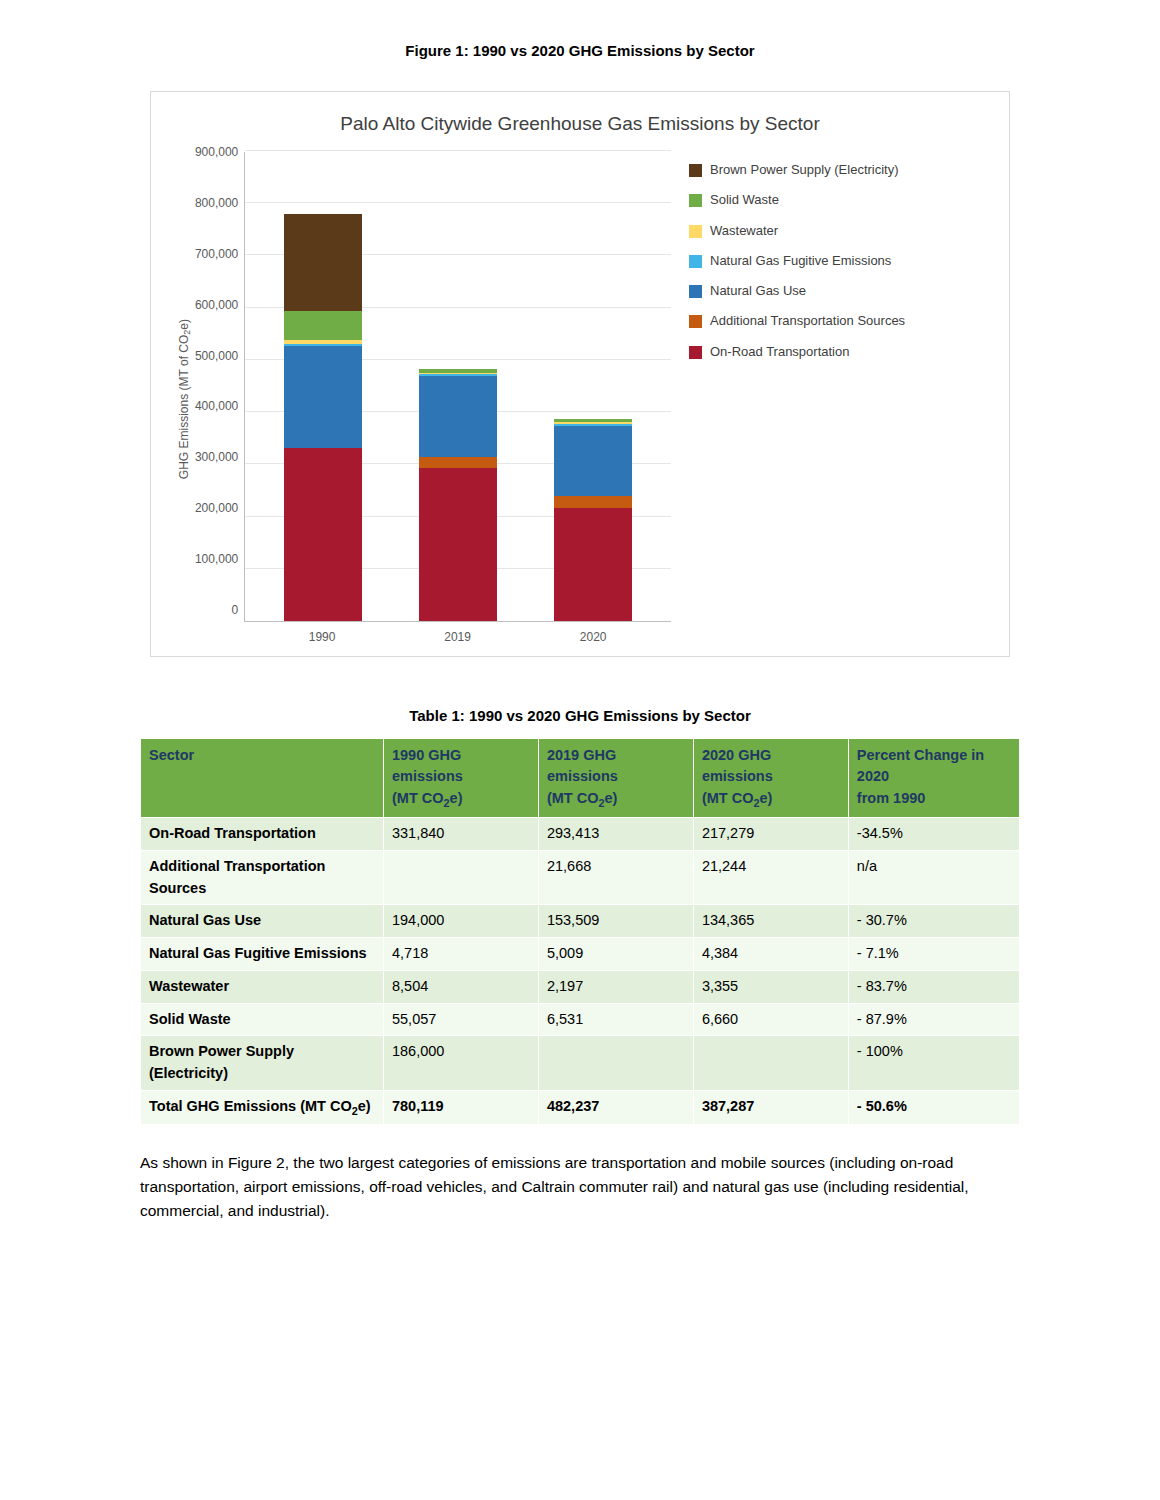Figure 1: 1990 vs 2020 GHG Emissions by Sector
Palo Alto Citywide Greenhouse Gas Emissions by Sector
GHG Emissions (MT of CO2e)
900,000 800,000 700,000 600,000 500,000 400,000 300,000 200,000 100,000 0
1990 2019 2020
Brown Power Supply (Electricity)
Solid Waste
Wastewater
Natural Gas Fugitive Emissions
Natural Gas Use
Additional Transportation Sources
On-Road Transportation
Table 1: 1990 vs 2020 GHG Emissions by Sector
| Sector | 1990 GHG emissions (MT CO 2 e) | 2019 GHG emissions (MT CO 2 e) | 2020 GHG emissions (MT CO 2 e) | Percent Change in 2020 from 1990 |
| --- | --- | --- | --- | --- |
| On-Road Transportation | 331,840 | 293,413 | 217,279 | -34.5% |
| Additional Transportation Sources | | 21,668 | 21,244 | n/a |
| Natural Gas Use | 194,000 | 153,509 | 134,365 | - 30.7% |
| Natural Gas Fugitive Emissions | 4,718 | 5,009 | 4,384 | - 7.1% |
| Wastewater | 8,504 | 2,197 | 3,355 | - 83.7% |
| Solid Waste | 55,057 | 6,531 | 6,660 | - 87.9% |
| Brown Power Supply (Electricity) | 186,000 | | | - 100% |
| Total GHG Emissions (MT CO 2 e) | 780,119 | 482,237 | 387,287 | - 50.6% |
As shown in Figure 2, the two largest categories of emissions are transportation and mobile sources (including on-road transportation, airport emissions, off-road vehicles, and Caltrain commuter rail) and natural gas use (including residential, commercial, and industrial).